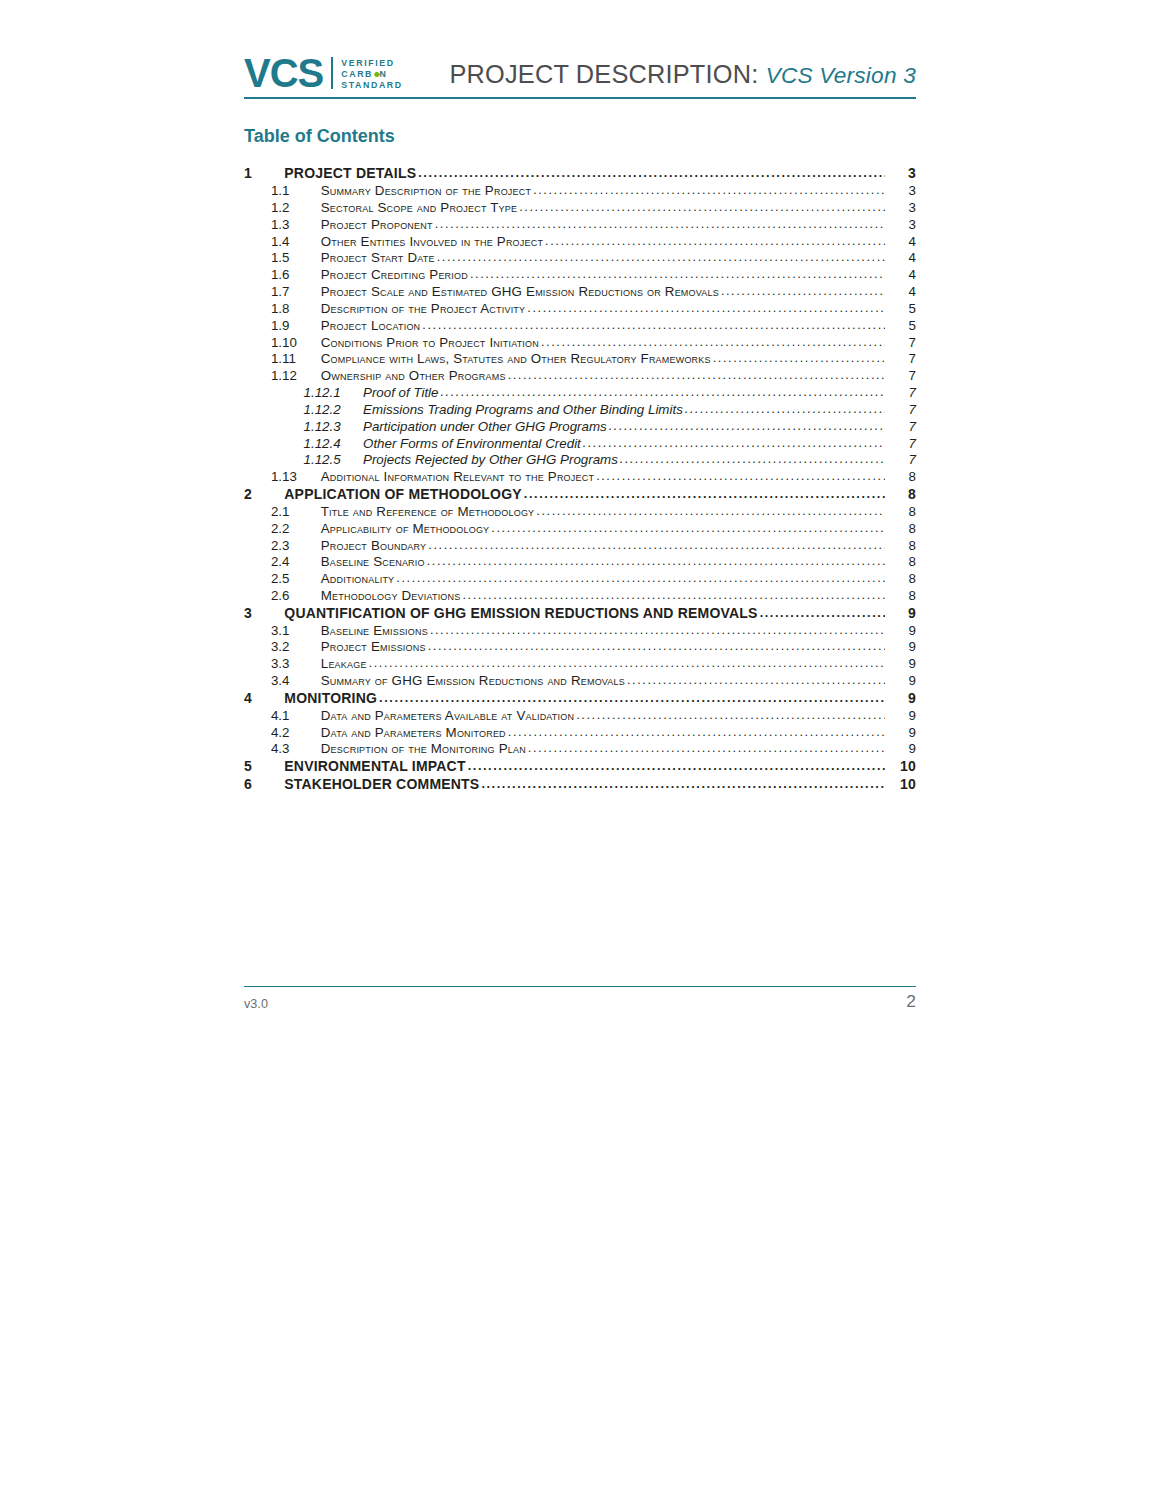VCS VERIFIED
CARB N
STANDARD
PROJECT DESCRIPTION: VCS Version 3
Table of Contents
1 PROJECT DETAILS ........................................................................................................................... 3
1.1 Summary Description of the Project ......................................................................................................... 3
1.2 Sectoral Scope and Project Type ............................................................................................................. 3
1.3 Project Proponent ................................................................................................................................. 3
1.4 Other Entities Involved in the Project ..................................................................................................... 4
1.5 Project Start Date ................................................................................................................................. 4
1.6 Project Crediting Period ....................................................................................................................... 4
1.7 Project Scale and Estimated GHG Emission Reductions or Removals ............................................................. 4
1.8 Description of the Project Activity ............................................................................................................... 5
1.9 Project Location .................................................................................................................................... 5
1.10 Conditions Prior to Project Initiation ..................................................................................................... 7
1.11 Compliance with Laws, Statutes and Other Regulatory Frameworks .......................................................... 7
1.12 Ownership and Other Programs ............................................................................................................. 7
1.12.1 Proof of Title ......................................................................................................................... 7
1.12.2 Emissions Trading Programs and Other Binding Limits ................................................................. 7
1.12.3 Participation under Other GHG Programs ............................................................................. 7
1.12.4 Other Forms of Environmental Credit ................................................................................. 7
1.12.5 Projects Rejected by Other GHG Programs ........................................................................... 7
1.13 Additional Information Relevant to the Project ......................................................................................... 8
2 APPLICATION OF METHODOLOGY ............................................................................................. 8
2.1 Title and Reference of Methodology ....................................................................................................... 8
2.2 Applicability of Methodology ................................................................................................................ 8
2.3 Project Boundary .................................................................................................................................. 8
2.4 Baseline Scenario .................................................................................................................................. 8
2.5 Additionality .......................................................................................................................................... 8
2.6 Methodology Deviations ....................................................................................................................... 8
3 QUANTIFICATION OF GHG EMISSION REDUCTIONS AND REMOVALS ......................................................... 9
3.1 Baseline Emissions ............................................................................................................................... 9
3.2 Project Emissions ................................................................................................................................. 9
3.3 Leakage ............................................................................................................................................... 9
3.4 Summary of GHG Emission Reductions and Removals ..................................................................................... 9
4 MONITORING ................................................................................................................. 9
4.1 Data and Parameters Available at Validation ............................................................................................. 9
4.2 Data and Parameters Monitored ............................................................................................................. 9
4.3 Description of the Monitoring Plan .............................................................................................................. 9
5 ENVIRONMENTAL IMPACT ..................................................................................................... 10
6 STAKEHOLDER COMMENTS ................................................................................................... 10
v3.0 2